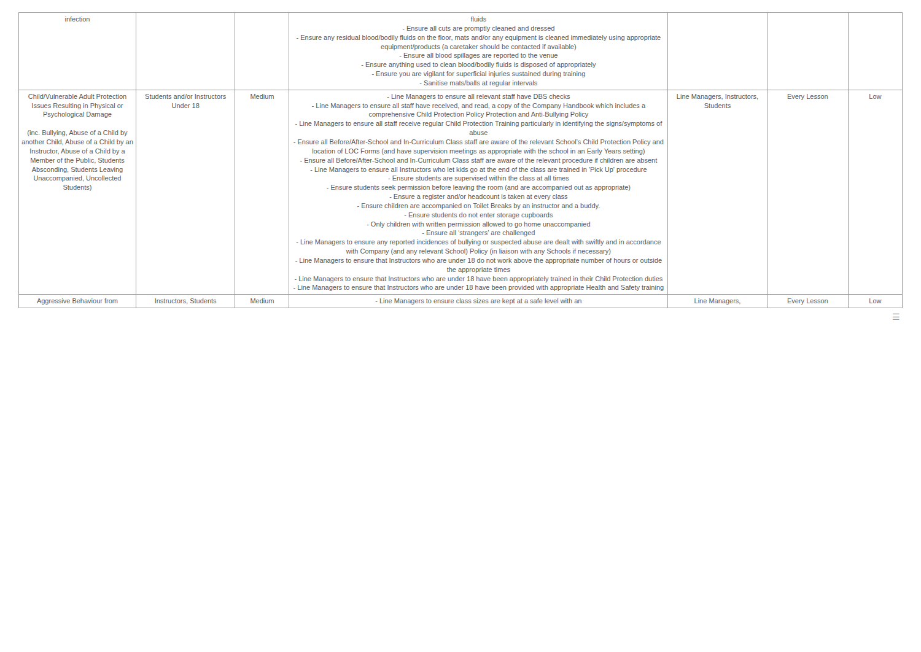| infection | | | fluids - Ensure all cuts are promptly cleaned and dressed - Ensure any residual blood/bodily fluids on the floor, mats and/or any equipment is cleaned immediately using appropriate equipment/products (a caretaker should be contacted if available) - Ensure all blood spillages are reported to the venue - Ensure anything used to clean blood/bodily fluids is disposed of appropriately - Ensure you are vigilant for superficial injuries sustained during training - Sanitise mats/balls at regular intervals | | | |
| Child/Vulnerable Adult Protection Issues Resulting in Physical or Psychological Damage (inc. Bullying, Abuse of a Child by another Child, Abuse of a Child by an Instructor, Abuse of a Child by a Member of the Public, Students Absconding, Students Leaving Unaccompanied, Uncollected Students) | Students and/or Instructors Under 18 | Medium | - Line Managers to ensure all relevant staff have DBS checks - Line Managers to ensure all staff have received, and read, a copy of the Company Handbook which includes a comprehensive Child Protection Policy Protection and Anti-Bullying Policy - Line Managers to ensure all staff receive regular Child Protection Training particularly in identifying the signs/symptoms of abuse - Ensure all Before/After-School and In-Curriculum Class staff are aware of the relevant School’s Child Protection Policy and location of LOC Forms (and have supervision meetings as appropriate with the school in an Early Years setting) - Ensure all Before/After-School and In-Curriculum Class staff are aware of the relevant procedure if children are absent - Line Managers to ensure all Instructors who let kids go at the end of the class are trained in 'Pick Up' procedure - Ensure students are supervised within the class at all times - Ensure students seek permission before leaving the room (and are accompanied out as appropriate) - Ensure a register and/or headcount is taken at every class - Ensure children are accompanied on Toilet Breaks by an instructor and a buddy. - Ensure students do not enter storage cupboards - Only children with written permission allowed to go home unaccompanied - Ensure all ‘strangers’ are challenged - Line Managers to ensure any reported incidences of bullying or suspected abuse are dealt with swiftly and in accordance with Company (and any relevant School) Policy (in liaison with any Schools if necessary) - Line Managers to ensure that Instructors who are under 18 do not work above the appropriate number of hours or outside the appropriate times - Line Managers to ensure that Instructors who are under 18 have been appropriately trained in their Child Protection duties - Line Managers to ensure that Instructors who are under 18 have been provided with appropriate Health and Safety training | Line Managers, Instructors, Students | Every Lesson | Low |
| Aggressive Behaviour from | Instructors, Students | Medium | - Line Managers to ensure class sizes are kept at a safe level with an | Line Managers, | Every Lesson | Low |
☰